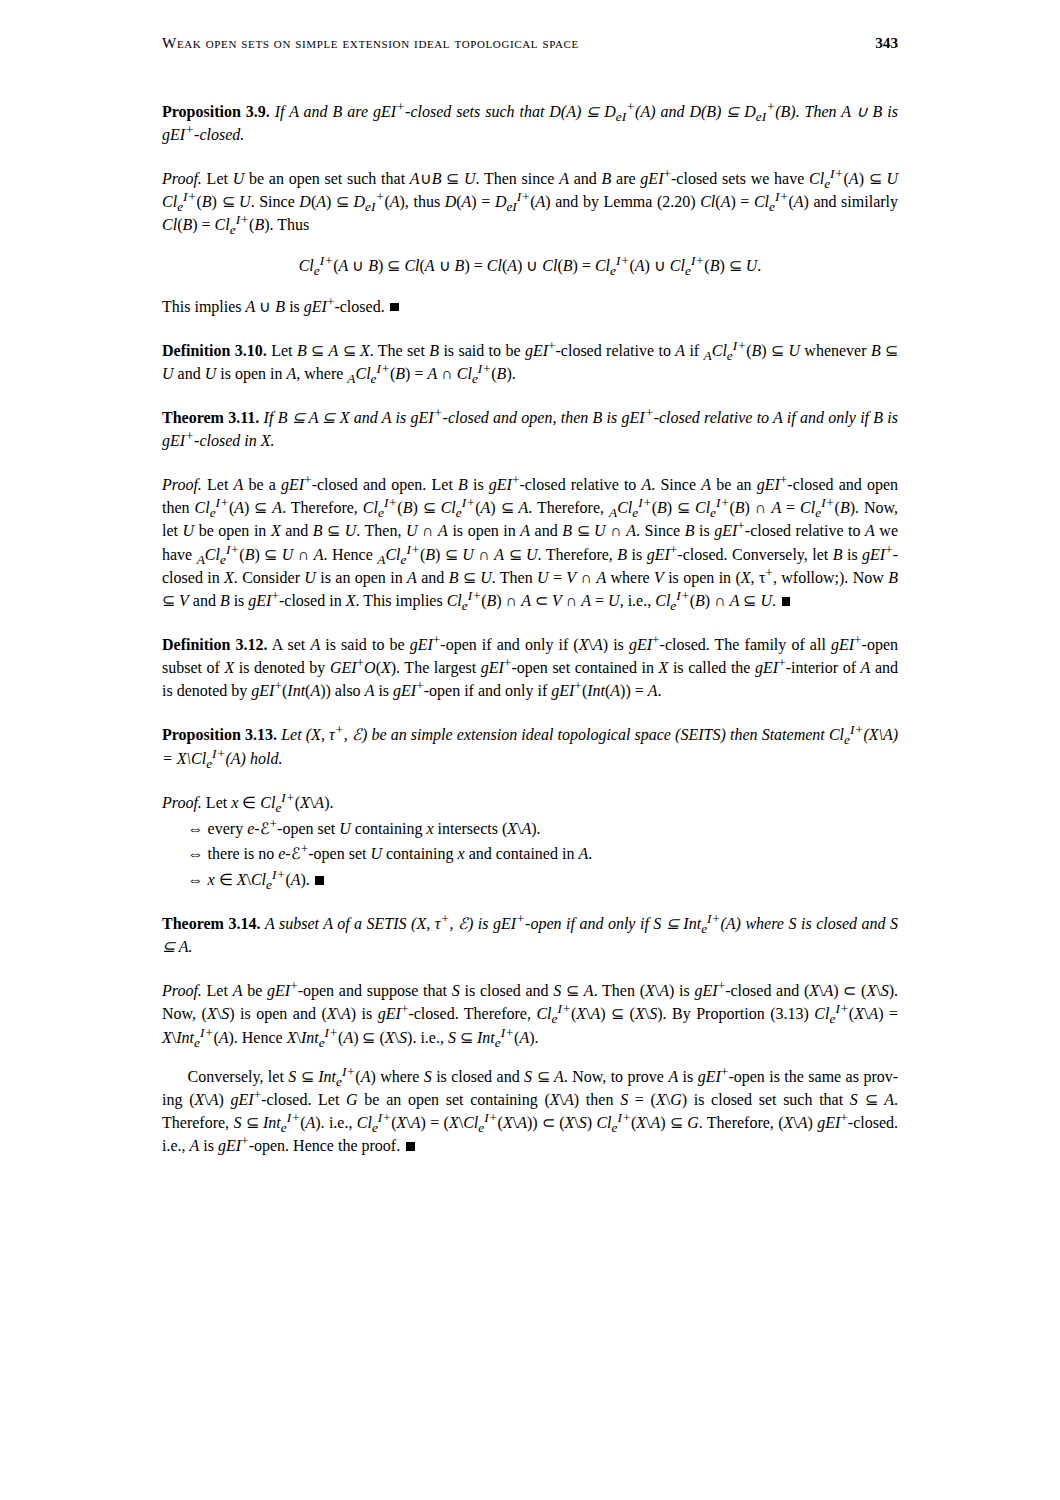Weak open sets on simple extension ideal topological space 343
Proposition 3.9. If A and B are gEI+-closed sets such that D(A) ⊆ DeI+(A) and D(B) ⊆ DeI+(B). Then A ∪ B is gEI+-closed.
Proof. Let U be an open set such that A∪B ⊆ U. Then since A and B are gEI+-closed sets we have CleI+(A) ⊆ U CleI+(B) ⊆ U. Since D(A) ⊆ DeI+(A), thus D(A) = DeII+(A) and by Lemma (2.20) Cl(A) = CleI+(A) and similarly Cl(B) = CleI+(B). Thus
CleI+(A ∪ B) ⊆ Cl(A ∪ B) = Cl(A) ∪ Cl(B) = CleI+(A) ∪ CleI+(B) ⊆ U.
This implies A ∪ B is gEI+-closed.
Definition 3.10. Let B ⊆ A ⊆ X. The set B is said to be gEI+-closed relative to A if ACleI+(B) ⊆ U whenever B ⊆ U and U is open in A, where ACleI+(B) = A ∩ CleI+(B).
Theorem 3.11. If B ⊆ A ⊆ X and A is gEI+-closed and open, then B is gEI+-closed relative to A if and only if B is gEI+-closed in X.
Proof. Let A be a gEI+-closed and open. Let B is gEI+-closed relative to A. Since A be an gEI+-closed and open then CleI+(A) ⊆ A. Therefore, CleI+(B) ⊆ CleI+(A) ⊆ A. Therefore, ACleI+(B) ⊆ CleI+(B) ∩ A = CleI+(B). Now, let U be open in X and B ⊆ U. Then, U ∩ A is open in A and B ⊆ U ∩ A. Since B is gEI+-closed relative to A we have ACleI+(B) ⊆ U ∩ A. Hence ACleI+(B) ⊆ U ∩ A ⊆ U. Therefore, B is gEI+-closed. Conversely, let B is gEI+-closed in X. Consider U is an open in A and B ⊆ U. Then U = V ∩ A where V is open in (X, τ+, wfollow;). Now B ⊆ V and B is gEI+-closed in X. This implies CleI+(B) ∩ A ⊂ V ∩ A = U, i.e., CleI+(B) ∩ A ⊆ U.
Definition 3.12. A set A is said to be gEI+-open if and only if (X\A) is gEI+-closed. The family of all gEI+-open subset of X is denoted by GEI+O(X). The largest gEI+-open set contained in X is called the gEI+-interior of A and is denoted by gEI+(Int(A)) also A is gEI+-open if and only if gEI+(Int(A)) = A.
Proposition 3.13. Let (X, τ+, ℰ) be an simple extension ideal topological space (SEITS) then Statement CleI+(X\A) = X\CleI+(A) hold.
Proof. Let x ∈ CleI+(X\A).
⇔ every e-ℰ+-open set U containing x intersects (X\A).
⇔ there is no e-ℰ+-open set U containing x and contained in A.
⇔ x ∈ X\CleI+(A).
Theorem 3.14. A subset A of a SETIS (X, τ+, ℰ) is gEI+-open if and only if S ⊆ InteI+(A) where S is closed and S ⊆ A.
Proof. Let A be gEI+-open and suppose that S is closed and S ⊆ A. Then (X\A) is gEI+-closed and (X\A) ⊂ (X\S). Now, (X\S) is open and (X\A) is gEI+-closed. Therefore, CleI+(X\A) ⊆ (X\S). By Proportion (3.13) CleI+(X\A) = X\InteI+(A). Hence X\InteI+(A) ⊆ (X\S). i.e., S ⊆ InteI+(A).
Conversely, let S ⊆ InteI+(A) where S is closed and S ⊆ A. Now, to prove A is gEI+-open is the same as proving (X\A) gEI+-closed. Let G be an open set containing (X\A) then S = (X\G) is closed set such that S ⊆ A. Therefore, S ⊆ InteI+(A). i.e., CleI+(X\A) = (X\CleI+(X\A)) ⊂ (X\S) CleI+(X\A) ⊆ G. Therefore, (X\A) gEI+-closed. i.e., A is gEI+-open. Hence the proof.